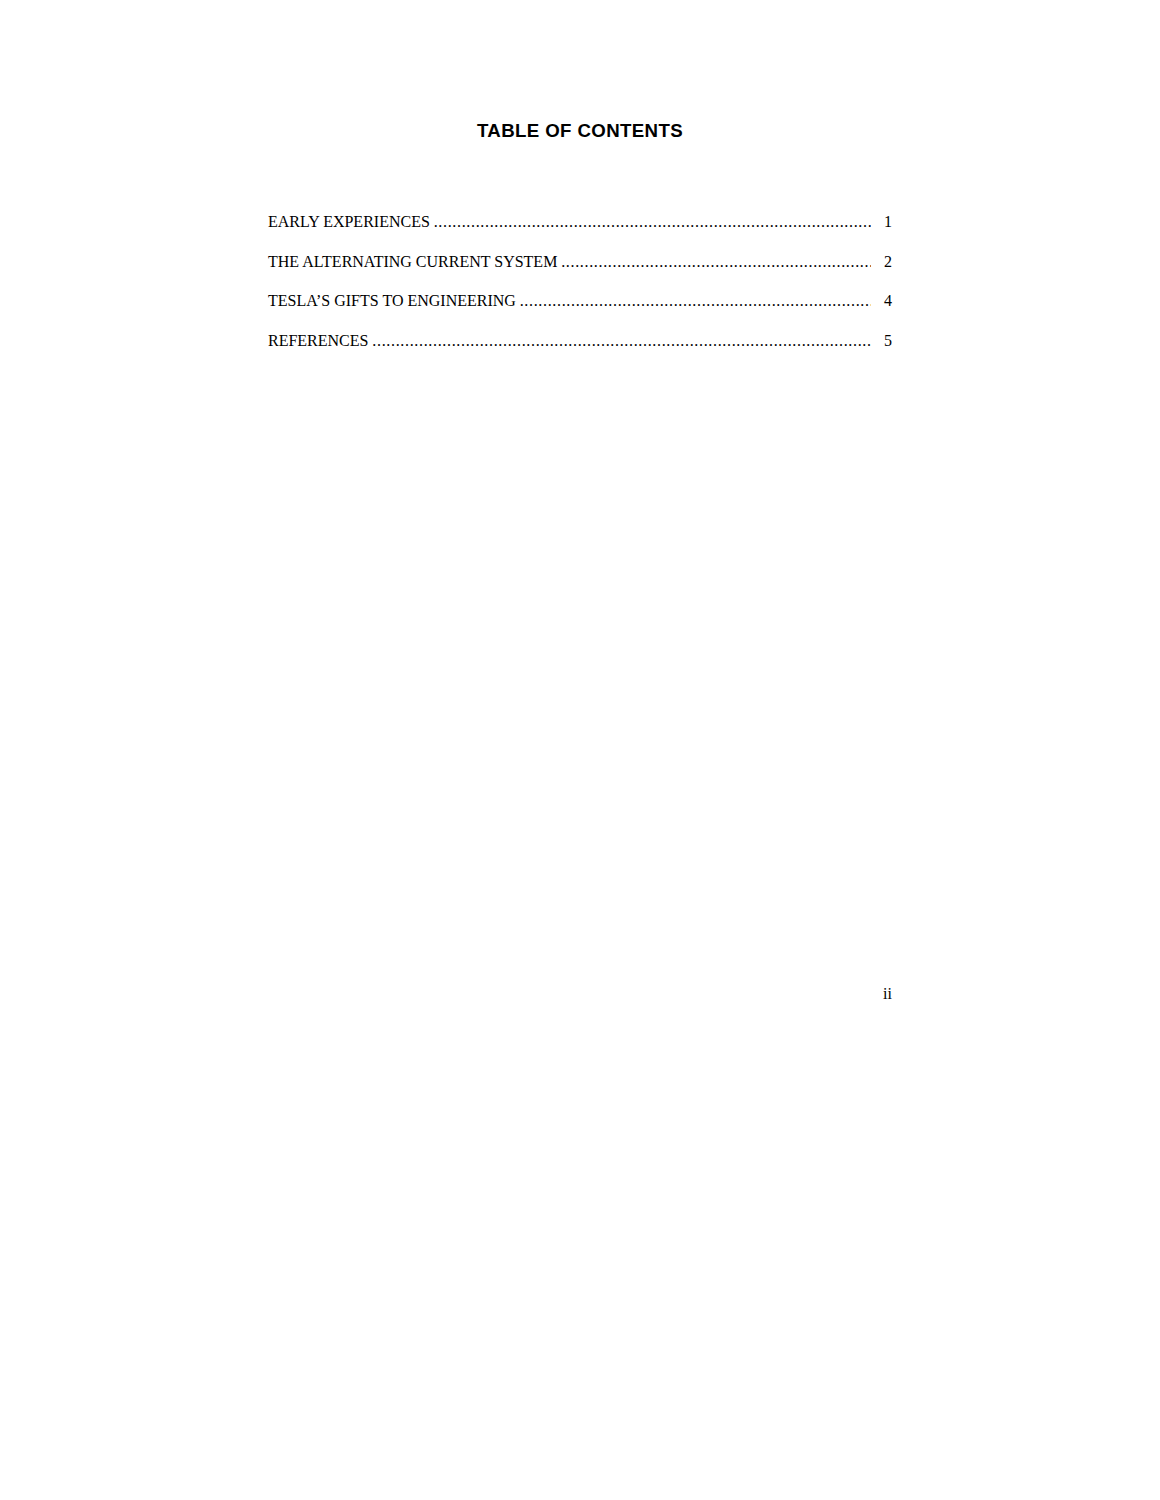TABLE OF CONTENTS
EARLY EXPERIENCES .................................................................................................................. 1
THE ALTERNATING CURRENT SYSTEM .......................................................................... 2
TESLA’S GIFTS TO ENGINEERING ..................................................................................... 4
REFERENCES ............................................................................................................................. 5
ii